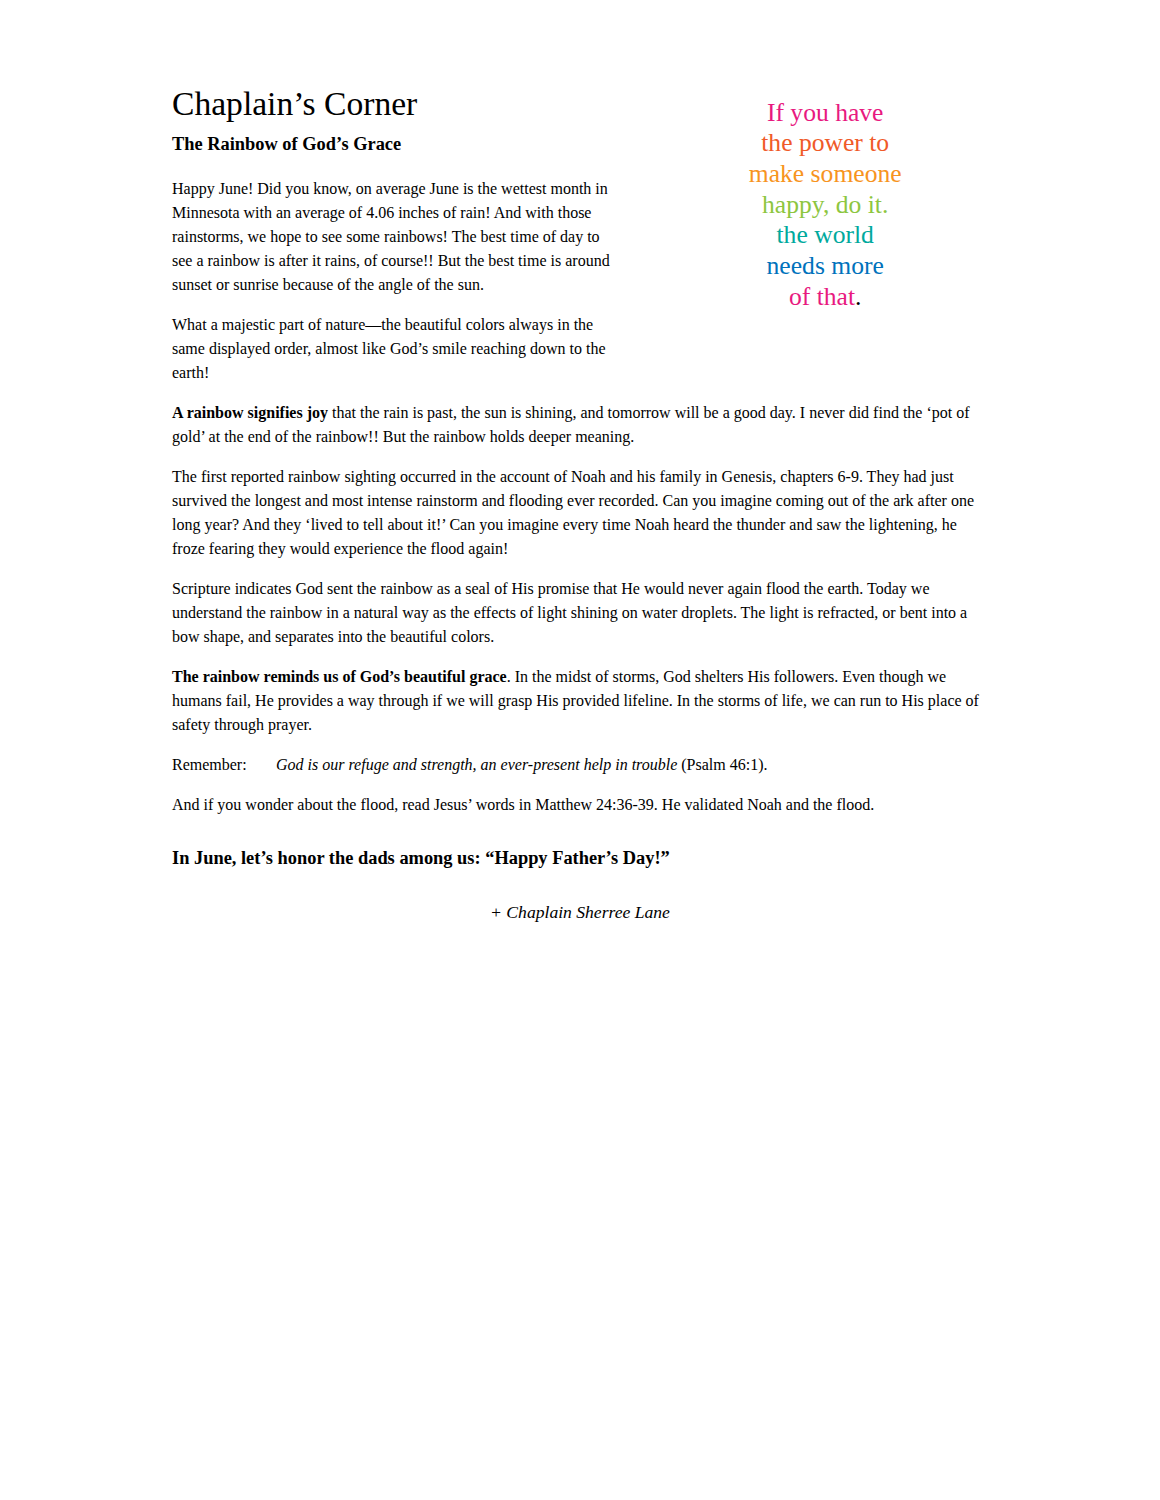If you have
the power to
make someone
happy, do it.
the world
needs more
of that.
Chaplain’s Corner
The Rainbow of God’s Grace
Happy June! Did you know, on average June is the wettest month in Minnesota with an average of 4.06 inches of rain! And with those rainstorms, we hope to see some rainbows! The best time of day to see a rainbow is after it rains, of course!! But the best time is around sunset or sunrise because of the angle of the sun.
What a majestic part of nature—the beautiful colors always in the same displayed order, almost like God’s smile reaching down to the earth!
A rainbow signifies joy that the rain is past, the sun is shining, and tomorrow will be a good day. I never did find the ‘pot of gold’ at the end of the rainbow!! But the rainbow holds deeper meaning.
The first reported rainbow sighting occurred in the account of Noah and his family in Genesis, chapters 6-9. They had just survived the longest and most intense rainstorm and flooding ever recorded. Can you imagine coming out of the ark after one long year? And they ‘lived to tell about it!’ Can you imagine every time Noah heard the thunder and saw the lightening, he froze fearing they would experience the flood again!
Scripture indicates God sent the rainbow as a seal of His promise that He would never again flood the earth. Today we understand the rainbow in a natural way as the effects of light shining on water droplets. The light is refracted, or bent into a bow shape, and separates into the beautiful colors.
The rainbow reminds us of God’s beautiful grace. In the midst of storms, God shelters His followers. Even though we humans fail, He provides a way through if we will grasp His provided lifeline. In the storms of life, we can run to His place of safety through prayer.
Remember: God is our refuge and strength, an ever-present help in trouble (Psalm 46:1).
And if you wonder about the flood, read Jesus’ words in Matthew 24:36-39. He validated Noah and the flood.
In June, let’s honor the dads among us: “Happy Father’s Day!”
+ Chaplain Sherree Lane